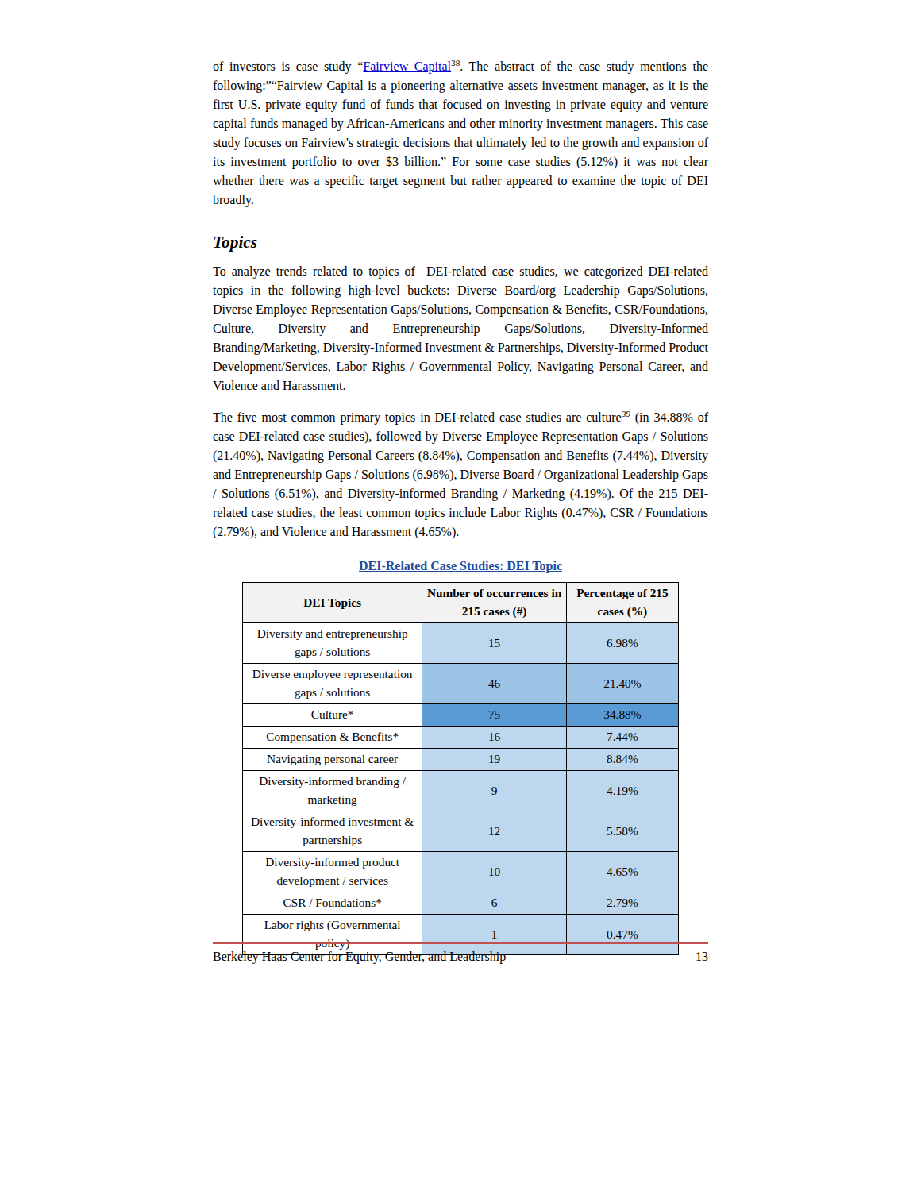of investors is case study “Fairview Capital38. The abstract of the case study mentions the following:”“Fairview Capital is a pioneering alternative assets investment manager, as it is the first U.S. private equity fund of funds that focused on investing in private equity and venture capital funds managed by African-Americans and other minority investment managers. This case study focuses on Fairview's strategic decisions that ultimately led to the growth and expansion of its investment portfolio to over $3 billion.” For some case studies (5.12%) it was not clear whether there was a specific target segment but rather appeared to examine the topic of DEI broadly.
Topics
To analyze trends related to topics of DEI-related case studies, we categorized DEI-related topics in the following high-level buckets: Diverse Board/org Leadership Gaps/Solutions, Diverse Employee Representation Gaps/Solutions, Compensation & Benefits, CSR/Foundations, Culture, Diversity and Entrepreneurship Gaps/Solutions, Diversity-Informed Branding/Marketing, Diversity-Informed Investment & Partnerships, Diversity-Informed Product Development/Services, Labor Rights / Governmental Policy, Navigating Personal Career, and Violence and Harassment.
The five most common primary topics in DEI-related case studies are culture39 (in 34.88% of case DEI-related case studies), followed by Diverse Employee Representation Gaps / Solutions (21.40%), Navigating Personal Careers (8.84%), Compensation and Benefits (7.44%), Diversity and Entrepreneurship Gaps / Solutions (6.98%), Diverse Board / Organizational Leadership Gaps / Solutions (6.51%), and Diversity-informed Branding / Marketing (4.19%). Of the 215 DEI-related case studies, the least common topics include Labor Rights (0.47%), CSR / Foundations (2.79%), and Violence and Harassment (4.65%).
DEI-Related Case Studies: DEI Topic
| DEI Topics | Number of occurrences in 215 cases (#) | Percentage of 215 cases (%) |
| --- | --- | --- |
| Diversity and entrepreneurship gaps / solutions | 15 | 6.98% |
| Diverse employee representation gaps / solutions | 46 | 21.40% |
| Culture* | 75 | 34.88% |
| Compensation & Benefits* | 16 | 7.44% |
| Navigating personal career | 19 | 8.84% |
| Diversity-informed branding / marketing | 9 | 4.19% |
| Diversity-informed investment & partnerships | 12 | 5.58% |
| Diversity-informed product development / services | 10 | 4.65% |
| CSR / Foundations* | 6 | 2.79% |
| Labor rights (Governmental policy) | 1 | 0.47% |
Berkeley Haas Center for Equity, Gender, and Leadership 13